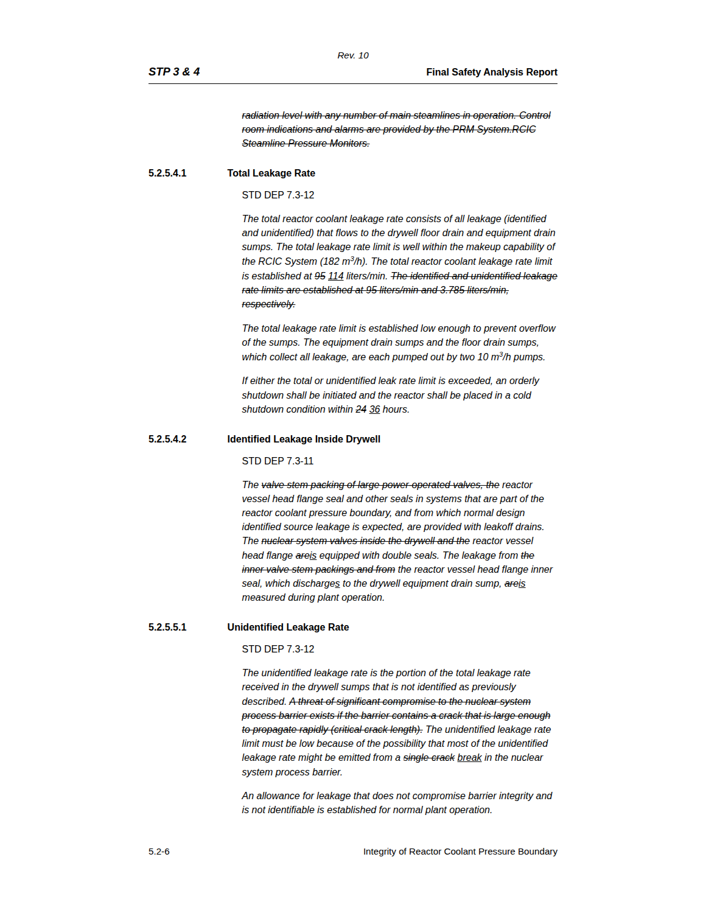Rev. 10
STP 3 & 4
Final Safety Analysis Report
radiation level with any number of main steamlines in operation. Control room indications and alarms are provided by the PRM System.RCIC Steamline Pressure Monitors.
5.2.5.4.1 Total Leakage Rate
STD DEP 7.3-12
The total reactor coolant leakage rate consists of all leakage (identified and unidentified) that flows to the drywell floor drain and equipment drain sumps. The total leakage rate limit is well within the makeup capability of the RCIC System (182 m3/h). The total reactor coolant leakage rate limit is established at 95 114 liters/min. The identified and unidentified leakage rate limits are established at 95 liters/min and 3.785 liters/min, respectively.
The total leakage rate limit is established low enough to prevent overflow of the sumps. The equipment drain sumps and the floor drain sumps, which collect all leakage, are each pumped out by two 10 m3/h pumps.
If either the total or unidentified leak rate limit is exceeded, an orderly shutdown shall be initiated and the reactor shall be placed in a cold shutdown condition within 24 36 hours.
5.2.5.4.2 Identified Leakage Inside Drywell
STD DEP 7.3-11
The valve stem packing of large power-operated valves, the reactor vessel head flange seal and other seals in systems that are part of the reactor coolant pressure boundary, and from which normal design identified source leakage is expected, are provided with leakoff drains. The nuclear system valves inside the drywell and the reactor vessel head flange areis equipped with double seals. The leakage from the inner valve stem packings and from the reactor vessel head flange inner seal, which discharges to the drywell equipment drain sump, areis measured during plant operation.
5.2.5.5.1 Unidentified Leakage Rate
STD DEP 7.3-12
The unidentified leakage rate is the portion of the total leakage rate received in the drywell sumps that is not identified as previously described. A threat of significant compromise to the nuclear system process barrier exists if the barrier contains a crack that is large enough to propagate rapidly (critical crack length). The unidentified leakage rate limit must be low because of the possibility that most of the unidentified leakage rate might be emitted from a single crack break in the nuclear system process barrier.
An allowance for leakage that does not compromise barrier integrity and is not identifiable is established for normal plant operation.
5.2-6
Integrity of Reactor Coolant Pressure Boundary